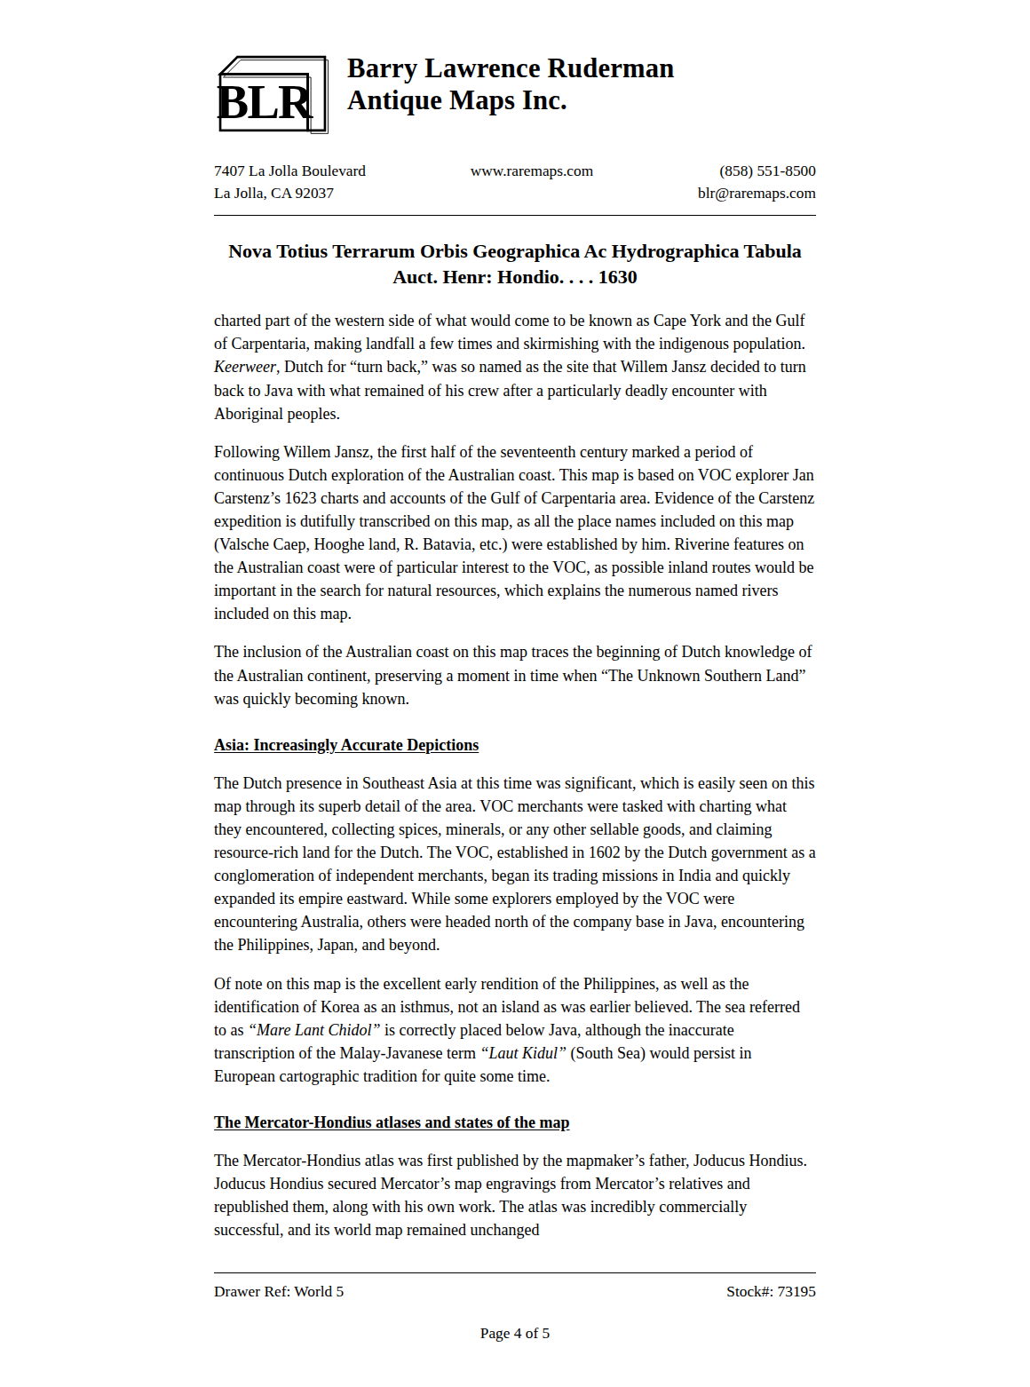BLR
Barry Lawrence Ruderman
Antique Maps Inc.
7407 La Jolla Boulevard
La Jolla, CA 92037
www.raremaps.com
(858) 551-8500
blr@raremaps.com
Nova Totius Terrarum Orbis Geographica Ac Hydrographica Tabula Auct. Henr: Hondio. . . . 1630
charted part of the western side of what would come to be known as Cape York and the Gulf of Carpentaria, making landfall a few times and skirmishing with the indigenous population. Keerweer, Dutch for “turn back,” was so named as the site that Willem Jansz decided to turn back to Java with what remained of his crew after a particularly deadly encounter with Aboriginal peoples.
Following Willem Jansz, the first half of the seventeenth century marked a period of continuous Dutch exploration of the Australian coast. This map is based on VOC explorer Jan Carstenz’s 1623 charts and accounts of the Gulf of Carpentaria area. Evidence of the Carstenz expedition is dutifully transcribed on this map, as all the place names included on this map (Valsche Caep, Hooghe land, R. Batavia, etc.) were established by him. Riverine features on the Australian coast were of particular interest to the VOC, as possible inland routes would be important in the search for natural resources, which explains the numerous named rivers included on this map.
The inclusion of the Australian coast on this map traces the beginning of Dutch knowledge of the Australian continent, preserving a moment in time when “The Unknown Southern Land” was quickly becoming known.
Asia: Increasingly Accurate Depictions
The Dutch presence in Southeast Asia at this time was significant, which is easily seen on this map through its superb detail of the area. VOC merchants were tasked with charting what they encountered, collecting spices, minerals, or any other sellable goods, and claiming resource-rich land for the Dutch. The VOC, established in 1602 by the Dutch government as a conglomeration of independent merchants, began its trading missions in India and quickly expanded its empire eastward. While some explorers employed by the VOC were encountering Australia, others were headed north of the company base in Java, encountering the Philippines, Japan, and beyond.
Of note on this map is the excellent early rendition of the Philippines, as well as the identification of Korea as an isthmus, not an island as was earlier believed. The sea referred to as “Mare Lant Chidol” is correctly placed below Java, although the inaccurate transcription of the Malay-Javanese term “Laut Kidul” (South Sea) would persist in European cartographic tradition for quite some time.
The Mercator-Hondius atlases and states of the map
The Mercator-Hondius atlas was first published by the mapmaker’s father, Joducus Hondius. Joducus Hondius secured Mercator’s map engravings from Mercator’s relatives and republished them, along with his own work. The atlas was incredibly commercially successful, and its world map remained unchanged
Drawer Ref: World 5
Stock#: 73195
Page 4 of 5